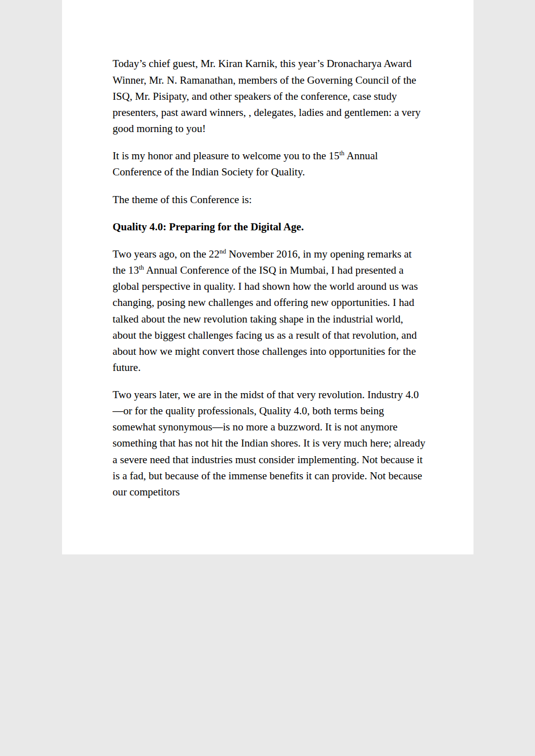Today’s chief guest, Mr. Kiran Karnik, this year’s Dronacharya Award Winner, Mr. N. Ramanathan, members of the Governing Council of the ISQ, Mr. Pisipaty, and other speakers of the conference, case study presenters, past award winners, , delegates, ladies and gentlemen: a very good morning to you!
It is my honor and pleasure to welcome you to the 15th Annual Conference of the Indian Society for Quality.
The theme of this Conference is:
Quality 4.0: Preparing for the Digital Age.
Two years ago, on the 22nd November 2016, in my opening remarks at the 13th Annual Conference of the ISQ in Mumbai, I had presented a global perspective in quality. I had shown how the world around us was changing, posing new challenges and offering new opportunities. I had talked about the new revolution taking shape in the industrial world, about the biggest challenges facing us as a result of that revolution, and about how we might convert those challenges into opportunities for the future.
Two years later, we are in the midst of that very revolution. Industry 4.0—or for the quality professionals, Quality 4.0, both terms being somewhat synonymous—is no more a buzzword. It is not anymore something that has not hit the Indian shores. It is very much here; already a severe need that industries must consider implementing. Not because it is a fad, but because of the immense benefits it can provide. Not because our competitors